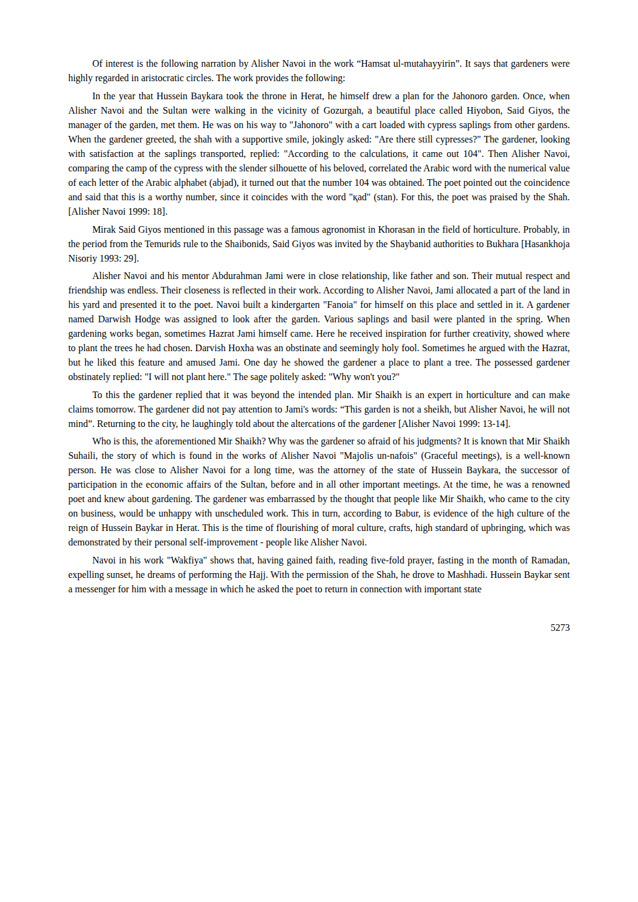Of interest is the following narration by Alisher Navoi in the work “Hamsat ul-mutahayyirin”. It says that gardeners were highly regarded in aristocratic circles. The work provides the following:
In the year that Hussein Baykara took the throne in Herat, he himself drew a plan for the Jahonoro garden. Once, when Alisher Navoi and the Sultan were walking in the vicinity of Gozurgah, a beautiful place called Hiyobon, Said Giyos, the manager of the garden, met them. He was on his way to "Jahonoro" with a cart loaded with cypress saplings from other gardens. When the gardener greeted, the shah with a supportive smile, jokingly asked: "Are there still cypresses?" The gardener, looking with satisfaction at the saplings transported, replied: "According to the calculations, it came out 104". Then Alisher Navoi, comparing the camp of the cypress with the slender silhouette of his beloved, correlated the Arabic word with the numerical value of each letter of the Arabic alphabet (abjad), it turned out that the number 104 was obtained. The poet pointed out the coincidence and said that this is a worthy number, since it coincides with the word "қad" (stan). For this, the poet was praised by the Shah. [Alisher Navoi 1999: 18].
Mirak Said Giyos mentioned in this passage was a famous agronomist in Khorasan in the field of horticulture. Probably, in the period from the Temurids rule to the Shaibonids, Said Giyos was invited by the Shaybanid authorities to Bukhara [Hasankhoja Nisoriy 1993: 29].
Alisher Navoi and his mentor Abdurahman Jami were in close relationship, like father and son. Their mutual respect and friendship was endless. Their closeness is reflected in their work. According to Alisher Navoi, Jami allocated a part of the land in his yard and presented it to the poet. Navoi built a kindergarten "Fanoia" for himself on this place and settled in it. A gardener named Darwish Hodge was assigned to look after the garden. Various saplings and basil were planted in the spring. When gardening works began, sometimes Hazrat Jami himself came. Here he received inspiration for further creativity, showed where to plant the trees he had chosen. Darvish Hoxha was an obstinate and seemingly holy fool. Sometimes he argued with the Hazrat, but he liked this feature and amused Jami. One day he showed the gardener a place to plant a tree. The possessed gardener obstinately replied: "I will not plant here." The sage politely asked: "Why won't you?"
To this the gardener replied that it was beyond the intended plan. Mir Shaikh is an expert in horticulture and can make claims tomorrow. The gardener did not pay attention to Jami's words: “This garden is not a sheikh, but Alisher Navoi, he will not mind”. Returning to the city, he laughingly told about the altercations of the gardener [Alisher Navoi 1999: 13-14].
Who is this, the aforementioned Mir Shaikh? Why was the gardener so afraid of his judgments? It is known that Mir Shaikh Suhaili, the story of which is found in the works of Alisher Navoi "Majolis un-nafois" (Graceful meetings), is a well-known person. He was close to Alisher Navoi for a long time, was the attorney of the state of Hussein Baykara, the successor of participation in the economic affairs of the Sultan, before and in all other important meetings. At the time, he was a renowned poet and knew about gardening. The gardener was embarrassed by the thought that people like Mir Shaikh, who came to the city on business, would be unhappy with unscheduled work. This in turn, according to Babur, is evidence of the high culture of the reign of Hussein Baykar in Herat. This is the time of flourishing of moral culture, crafts, high standard of upbringing, which was demonstrated by their personal self-improvement - people like Alisher Navoi.
Navoi in his work "Wakfiya" shows that, having gained faith, reading five-fold prayer, fasting in the month of Ramadan, expelling sunset, he dreams of performing the Hajj. With the permission of the Shah, he drove to Mashhadi. Hussein Baykar sent a messenger for him with a message in which he asked the poet to return in connection with important state
5273